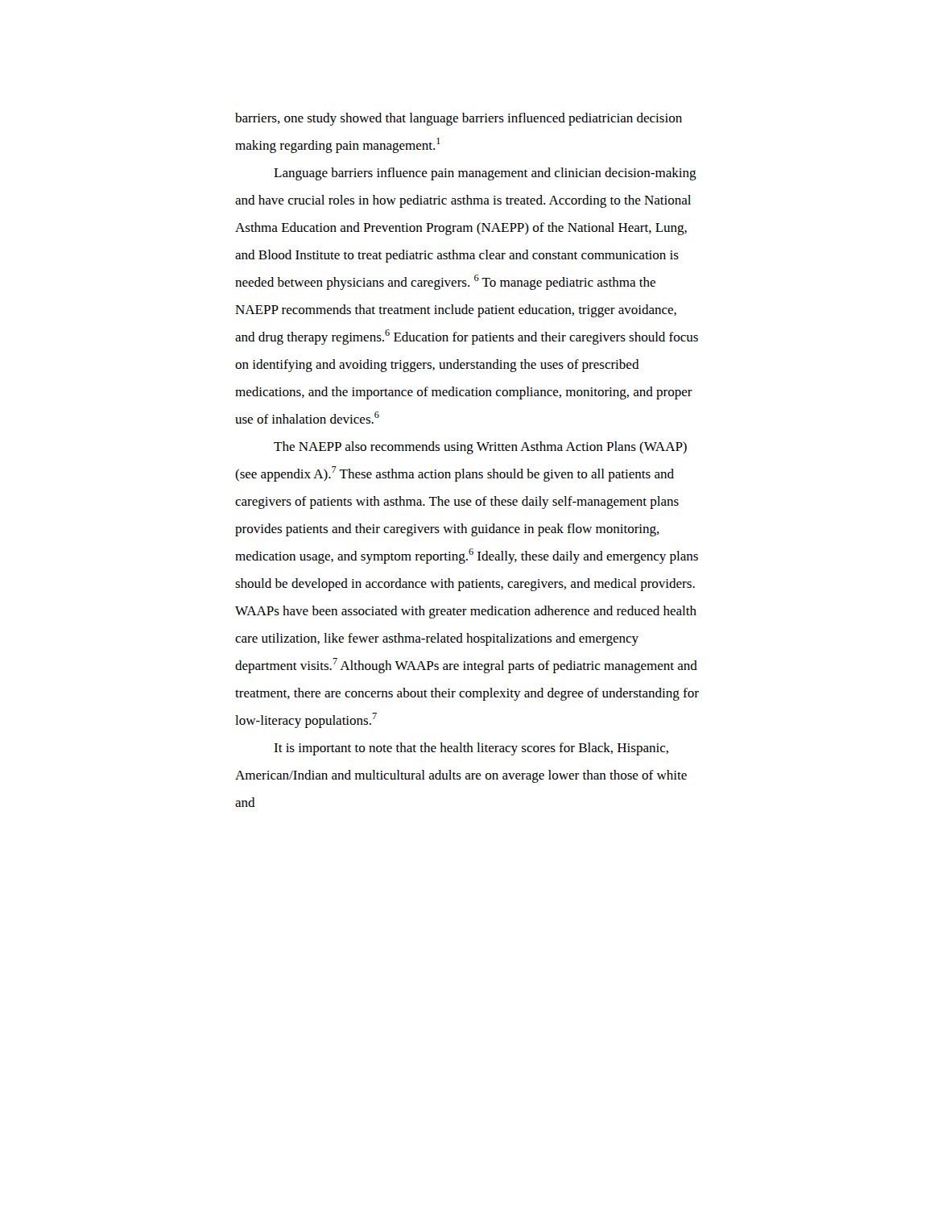barriers, one study showed that language barriers influenced pediatrician decision making regarding pain management.1
Language barriers influence pain management and clinician decision-making and have crucial roles in how pediatric asthma is treated. According to the National Asthma Education and Prevention Program (NAEPP) of the National Heart, Lung, and Blood Institute to treat pediatric asthma clear and constant communication is needed between physicians and caregivers. 6 To manage pediatric asthma the NAEPP recommends that treatment include patient education, trigger avoidance, and drug therapy regimens.6 Education for patients and their caregivers should focus on identifying and avoiding triggers, understanding the uses of prescribed medications, and the importance of medication compliance, monitoring, and proper use of inhalation devices.6
The NAEPP also recommends using Written Asthma Action Plans (WAAP) (see appendix A).7 These asthma action plans should be given to all patients and caregivers of patients with asthma. The use of these daily self-management plans provides patients and their caregivers with guidance in peak flow monitoring, medication usage, and symptom reporting.6 Ideally, these daily and emergency plans should be developed in accordance with patients, caregivers, and medical providers. WAAPs have been associated with greater medication adherence and reduced health care utilization, like fewer asthma-related hospitalizations and emergency department visits.7 Although WAAPs are integral parts of pediatric management and treatment, there are concerns about their complexity and degree of understanding for low-literacy populations.7
It is important to note that the health literacy scores for Black, Hispanic, American/Indian and multicultural adults are on average lower than those of white and